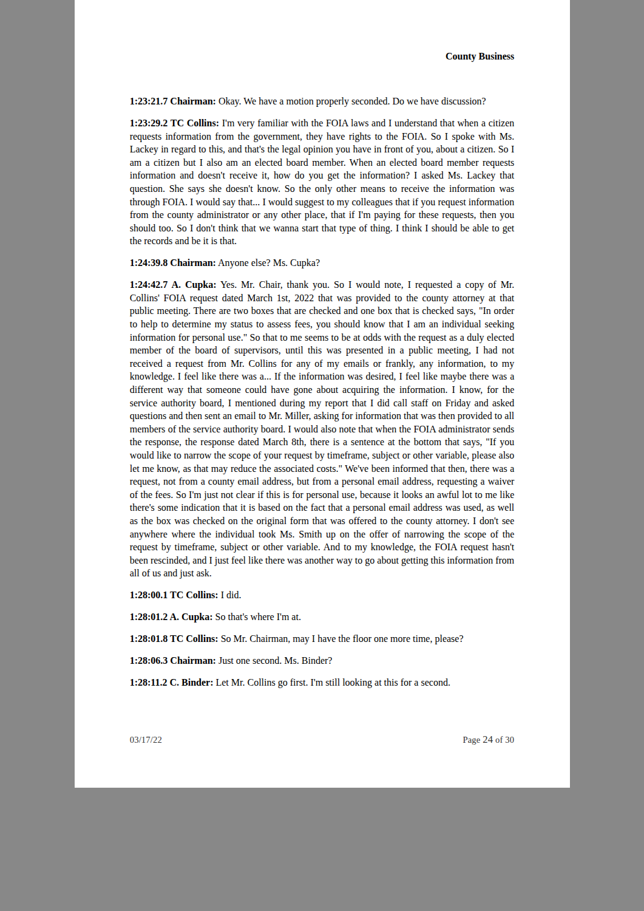County Business
1:23:21.7 Chairman: Okay. We have a motion properly seconded. Do we have discussion?
1:23:29.2 TC Collins: I'm very familiar with the FOIA laws and I understand that when a citizen requests information from the government, they have rights to the FOIA. So I spoke with Ms. Lackey in regard to this, and that's the legal opinion you have in front of you, about a citizen. So I am a citizen but I also am an elected board member. When an elected board member requests information and doesn't receive it, how do you get the information? I asked Ms. Lackey that question. She says she doesn't know. So the only other means to receive the information was through FOIA. I would say that... I would suggest to my colleagues that if you request information from the county administrator or any other place, that if I'm paying for these requests, then you should too. So I don't think that we wanna start that type of thing. I think I should be able to get the records and be it is that.
1:24:39.8 Chairman: Anyone else? Ms. Cupka?
1:24:42.7 A. Cupka: Yes. Mr. Chair, thank you. So I would note, I requested a copy of Mr. Collins' FOIA request dated March 1st, 2022 that was provided to the county attorney at that public meeting. There are two boxes that are checked and one box that is checked says, "In order to help to determine my status to assess fees, you should know that I am an individual seeking information for personal use." So that to me seems to be at odds with the request as a duly elected member of the board of supervisors, until this was presented in a public meeting, I had not received a request from Mr. Collins for any of my emails or frankly, any information, to my knowledge. I feel like there was a... If the information was desired, I feel like maybe there was a different way that someone could have gone about acquiring the information. I know, for the service authority board, I mentioned during my report that I did call staff on Friday and asked questions and then sent an email to Mr. Miller, asking for information that was then provided to all members of the service authority board. I would also note that when the FOIA administrator sends the response, the response dated March 8th, there is a sentence at the bottom that says, "If you would like to narrow the scope of your request by timeframe, subject or other variable, please also let me know, as that may reduce the associated costs." We've been informed that then, there was a request, not from a county email address, but from a personal email address, requesting a waiver of the fees. So I'm just not clear if this is for personal use, because it looks an awful lot to me like there's some indication that it is based on the fact that a personal email address was used, as well as the box was checked on the original form that was offered to the county attorney. I don't see anywhere where the individual took Ms. Smith up on the offer of narrowing the scope of the request by timeframe, subject or other variable. And to my knowledge, the FOIA request hasn't been rescinded, and I just feel like there was another way to go about getting this information from all of us and just ask.
1:28:00.1 TC Collins: I did.
1:28:01.2 A. Cupka: So that's where I'm at.
1:28:01.8 TC Collins: So Mr. Chairman, may I have the floor one more time, please?
1:28:06.3 Chairman: Just one second. Ms. Binder?
1:28:11.2 C. Binder: Let Mr. Collins go first. I'm still looking at this for a second.
03/17/22 Page 24 of 30